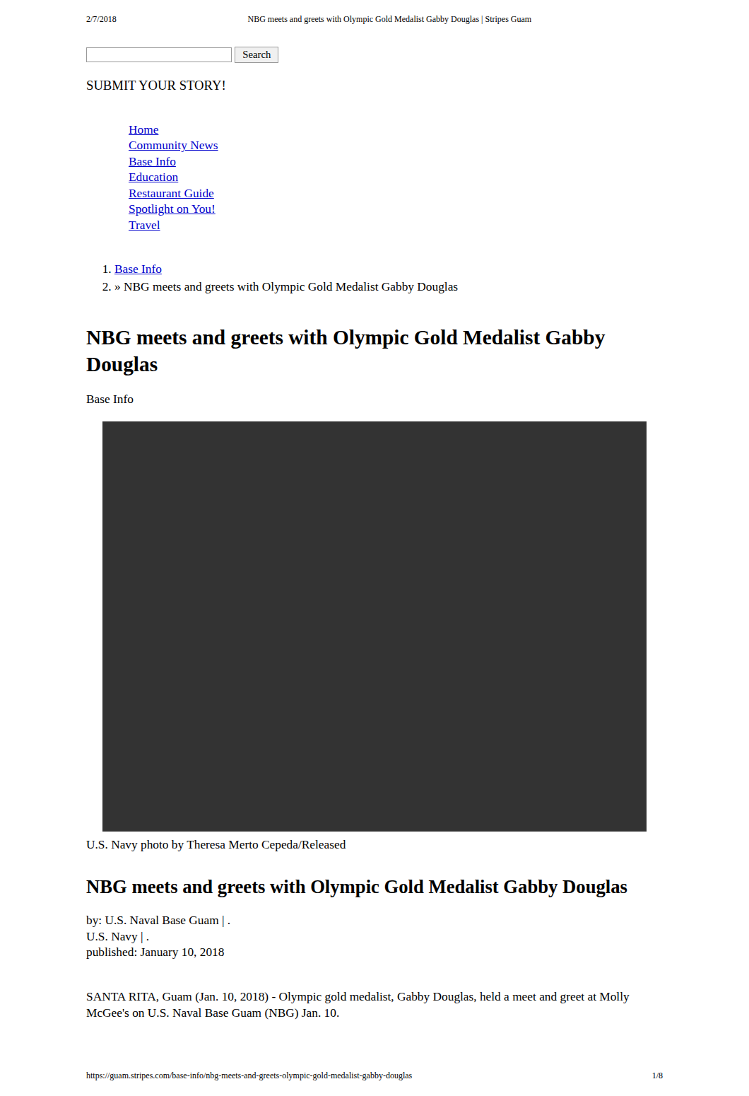2/7/2018 NBG meets and greets with Olympic Gold Medalist Gabby Douglas | Stripes Guam
Search
SUBMIT YOUR STORY!
Home
Community News
Base Info
Education
Restaurant Guide
Spotlight on You!
Travel
Base Info
» NBG meets and greets with Olympic Gold Medalist Gabby Douglas
NBG meets and greets with Olympic Gold Medalist Gabby Douglas
Base Info
U.S. Navy photo by Theresa Merto Cepeda/Released
NBG meets and greets with Olympic Gold Medalist Gabby Douglas
by: U.S. Naval Base Guam | .
U.S. Navy | .
published: January 10, 2018
SANTA RITA, Guam (Jan. 10, 2018) - Olympic gold medalist, Gabby Douglas, held a meet and greet at Molly McGee's on U.S. Naval Base Guam (NBG) Jan. 10.
https://guam.stripes.com/base-info/nbg-meets-and-greets-olympic-gold-medalist-gabby-douglas 1/8